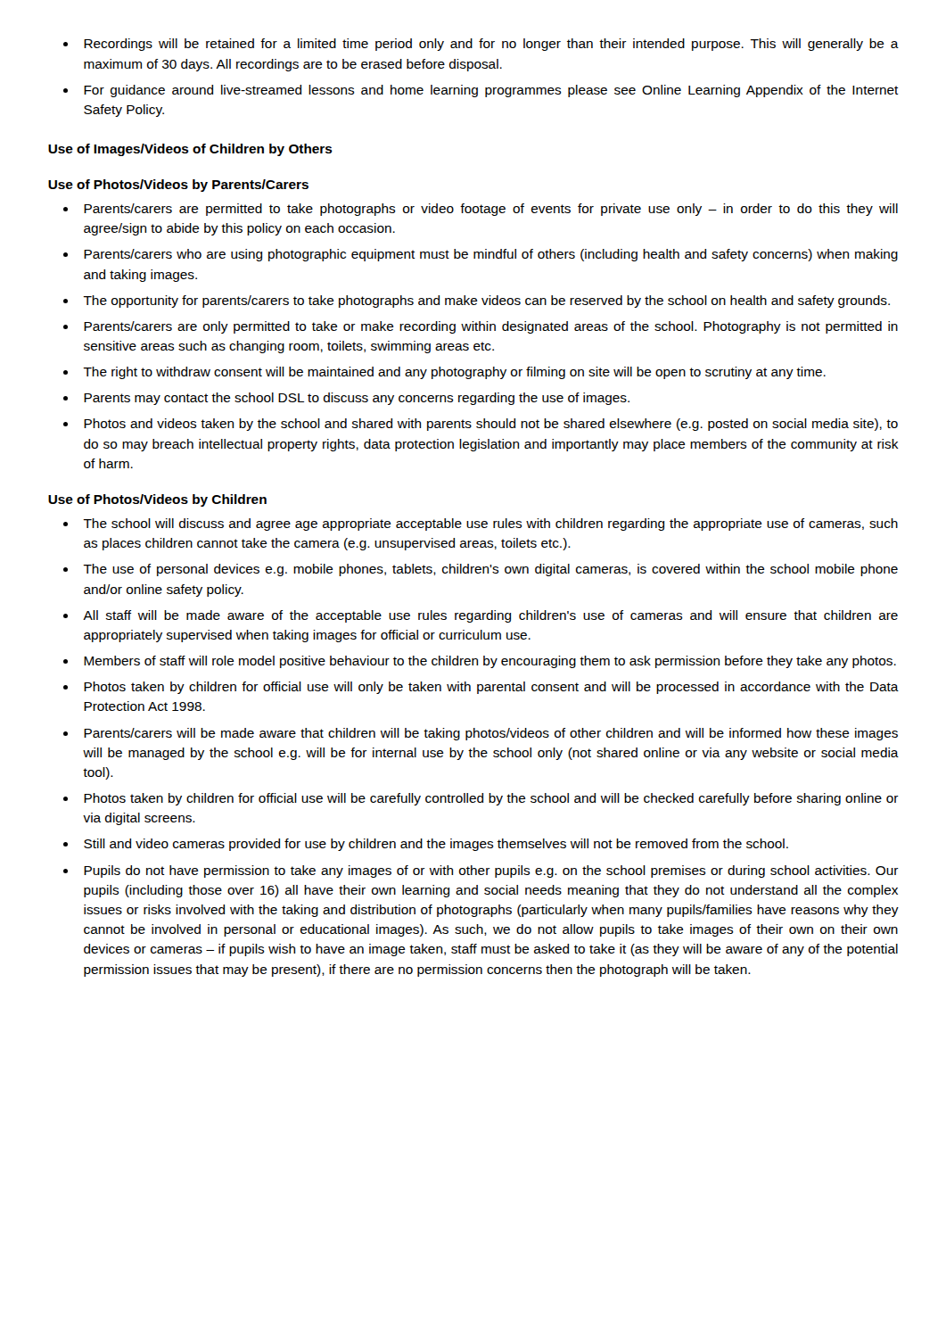Recordings will be retained for a limited time period only and for no longer than their intended purpose. This will generally be a maximum of 30 days. All recordings are to be erased before disposal.
For guidance around live-streamed lessons and home learning programmes please see Online Learning Appendix of the Internet Safety Policy.
Use of Images/Videos of Children by Others
Use of Photos/Videos by Parents/Carers
Parents/carers are permitted to take photographs or video footage of events for private use only – in order to do this they will agree/sign to abide by this policy on each occasion.
Parents/carers who are using photographic equipment must be mindful of others (including health and safety concerns) when making and taking images.
The opportunity for parents/carers to take photographs and make videos can be reserved by the school on health and safety grounds.
Parents/carers are only permitted to take or make recording within designated areas of the school. Photography is not permitted in sensitive areas such as changing room, toilets, swimming areas etc.
The right to withdraw consent will be maintained and any photography or filming on site will be open to scrutiny at any time.
Parents may contact the school DSL to discuss any concerns regarding the use of images.
Photos and videos taken by the school and shared with parents should not be shared elsewhere (e.g. posted on social media site), to do so may breach intellectual property rights, data protection legislation and importantly may place members of the community at risk of harm.
Use of Photos/Videos by Children
The school will discuss and agree age appropriate acceptable use rules with children regarding the appropriate use of cameras, such as places children cannot take the camera (e.g. unsupervised areas, toilets etc.).
The use of personal devices e.g. mobile phones, tablets, children's own digital cameras, is covered within the school mobile phone and/or online safety policy.
All staff will be made aware of the acceptable use rules regarding children's use of cameras and will ensure that children are appropriately supervised when taking images for official or curriculum use.
Members of staff will role model positive behaviour to the children by encouraging them to ask permission before they take any photos.
Photos taken by children for official use will only be taken with parental consent and will be processed in accordance with the Data Protection Act 1998.
Parents/carers will be made aware that children will be taking photos/videos of other children and will be informed how these images will be managed by the school e.g. will be for internal use by the school only (not shared online or via any website or social media tool).
Photos taken by children for official use will be carefully controlled by the school and will be checked carefully before sharing online or via digital screens.
Still and video cameras provided for use by children and the images themselves will not be removed from the school.
Pupils do not have permission to take any images of or with other pupils e.g. on the school premises or during school activities. Our pupils (including those over 16) all have their own learning and social needs meaning that they do not understand all the complex issues or risks involved with the taking and distribution of photographs (particularly when many pupils/families have reasons why they cannot be involved in personal or educational images). As such, we do not allow pupils to take images of their own on their own devices or cameras – if pupils wish to have an image taken, staff must be asked to take it (as they will be aware of any of the potential permission issues that may be present), if there are no permission concerns then the photograph will be taken.